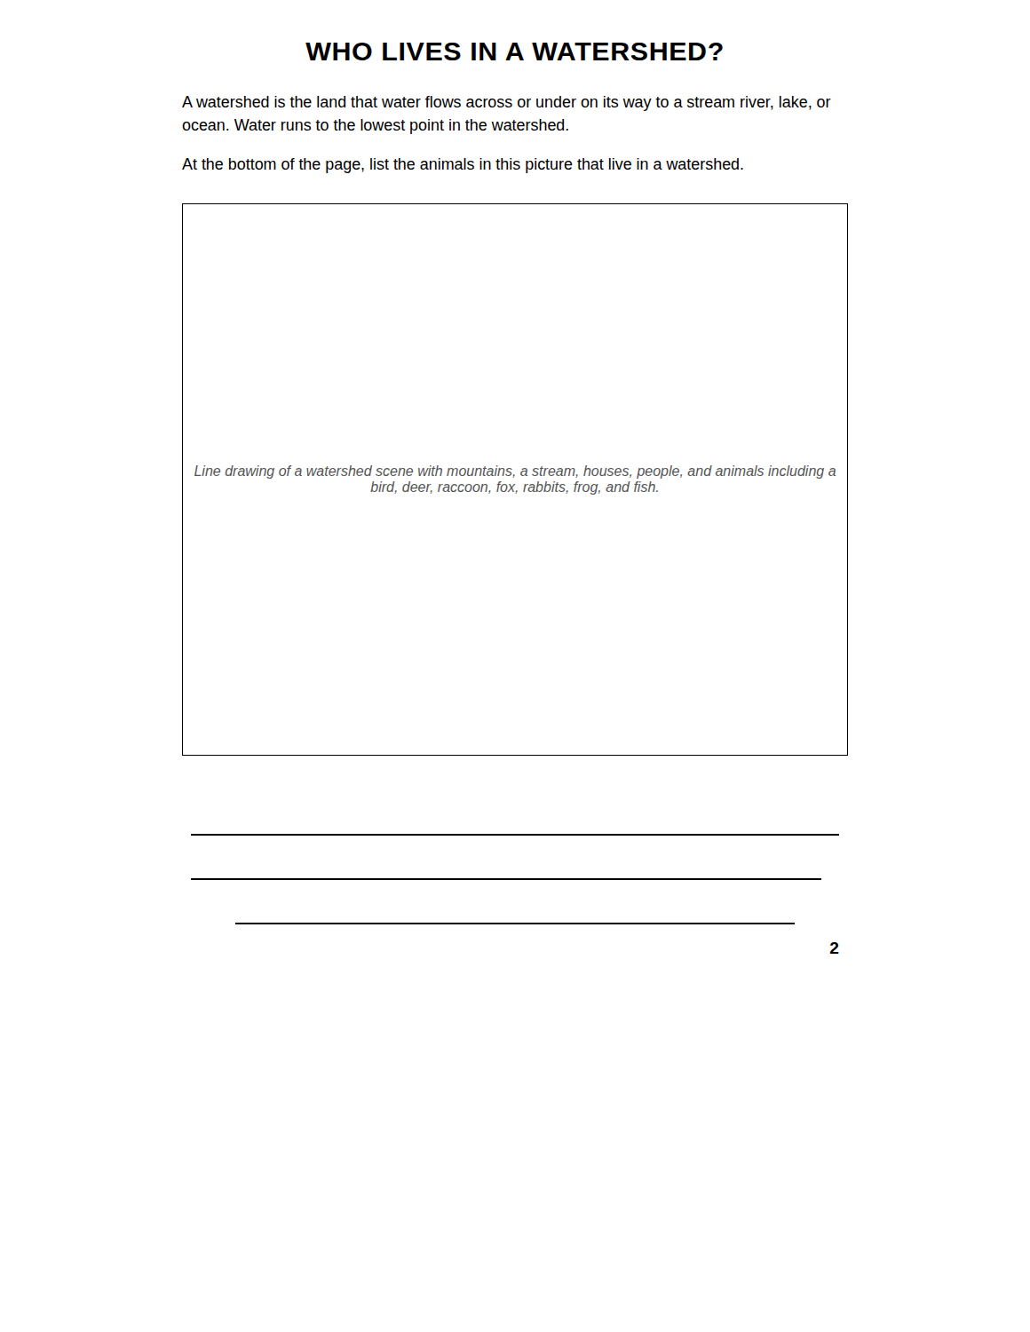WHO LIVES IN A WATERSHED?
A watershed is the land that water flows across or under on its way to a stream river, lake, or ocean. Water runs to the lowest point in the watershed.
At the bottom of the page, list the animals in this picture that live in a watershed.
Line drawing of a watershed scene with mountains, a stream, houses, people, and animals including a bird, deer, raccoon, fox, rabbits, frog, and fish.
2